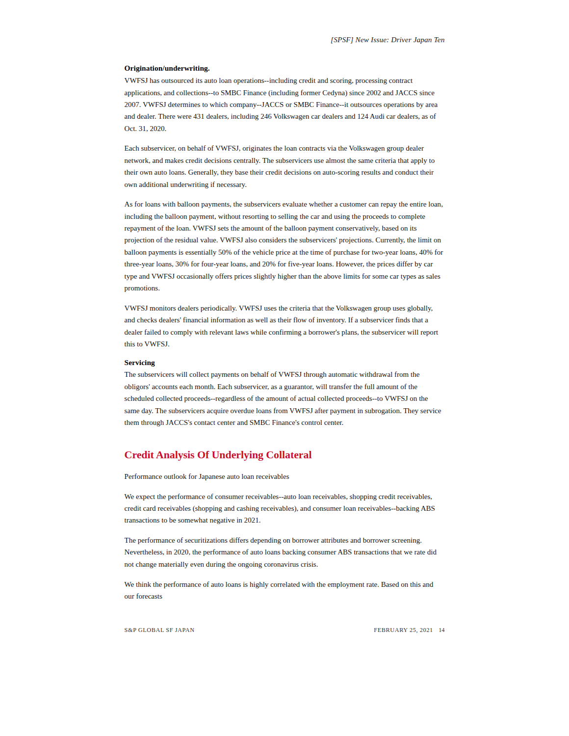[SPSF] New Issue: Driver Japan Ten
Origination/underwriting.
VWFSJ has outsourced its auto loan operations--including credit and scoring, processing contract applications, and collections--to SMBC Finance (including former Cedyna) since 2002 and JACCS since 2007. VWFSJ determines to which company--JACCS or SMBC Finance--it outsources operations by area and dealer. There were 431 dealers, including 246 Volkswagen car dealers and 124 Audi car dealers, as of Oct. 31, 2020.
Each subservicer, on behalf of VWFSJ, originates the loan contracts via the Volkswagen group dealer network, and makes credit decisions centrally. The subservicers use almost the same criteria that apply to their own auto loans. Generally, they base their credit decisions on auto-scoring results and conduct their own additional underwriting if necessary.
As for loans with balloon payments, the subservicers evaluate whether a customer can repay the entire loan, including the balloon payment, without resorting to selling the car and using the proceeds to complete repayment of the loan. VWFSJ sets the amount of the balloon payment conservatively, based on its projection of the residual value. VWFSJ also considers the subservicers' projections. Currently, the limit on balloon payments is essentially 50% of the vehicle price at the time of purchase for two-year loans, 40% for three-year loans, 30% for four-year loans, and 20% for five-year loans. However, the prices differ by car type and VWFSJ occasionally offers prices slightly higher than the above limits for some car types as sales promotions.
VWFSJ monitors dealers periodically. VWFSJ uses the criteria that the Volkswagen group uses globally, and checks dealers' financial information as well as their flow of inventory. If a subservicer finds that a dealer failed to comply with relevant laws while confirming a borrower's plans, the subservicer will report this to VWFSJ.
Servicing
The subservicers will collect payments on behalf of VWFSJ through automatic withdrawal from the obligors' accounts each month. Each subservicer, as a guarantor, will transfer the full amount of the scheduled collected proceeds--regardless of the amount of actual collected proceeds--to VWFSJ on the same day. The subservicers acquire overdue loans from VWFSJ after payment in subrogation. They service them through JACCS's contact center and SMBC Finance's control center.
Credit Analysis Of Underlying Collateral
Performance outlook for Japanese auto loan receivables
We expect the performance of consumer receivables--auto loan receivables, shopping credit receivables, credit card receivables (shopping and cashing receivables), and consumer loan receivables--backing ABS transactions to be somewhat negative in 2021.
The performance of securitizations differs depending on borrower attributes and borrower screening. Nevertheless, in 2020, the performance of auto loans backing consumer ABS transactions that we rate did not change materially even during the ongoing coronavirus crisis.
We think the performance of auto loans is highly correlated with the employment rate. Based on this and our forecasts
S&P Global SF Japan
February 25, 202114